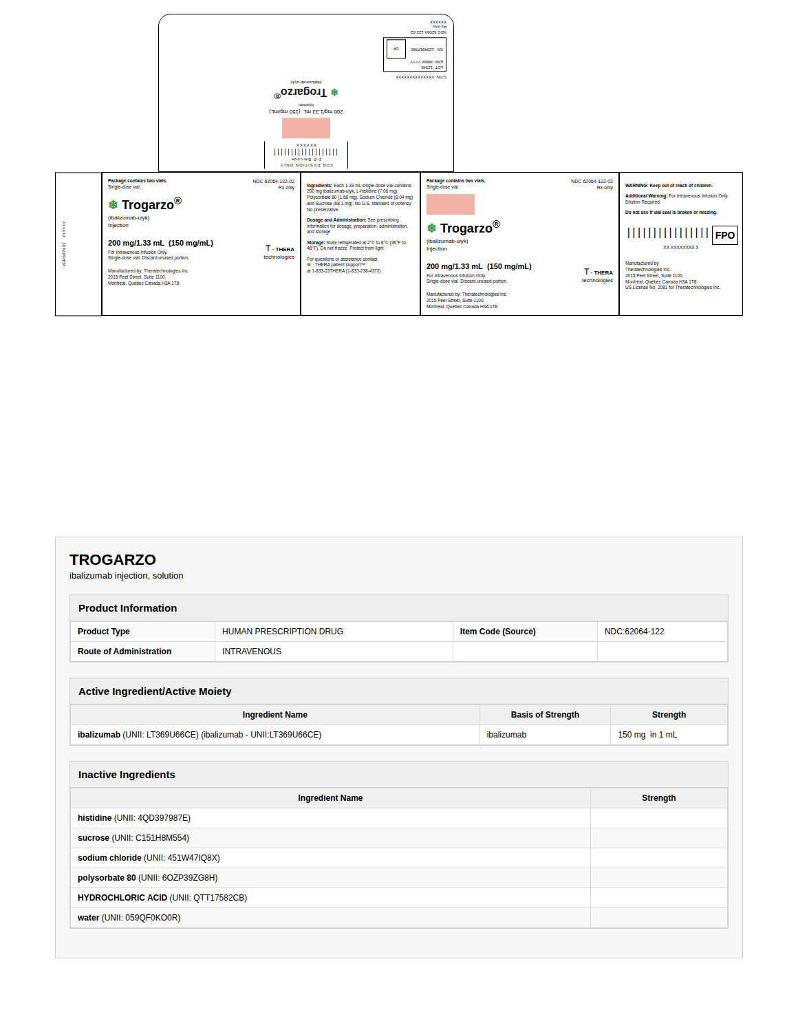============================================================ CARTON / LABEL ARTWORK (FOR POSITION ONLY) ============================================================
FOR POSITION ONLY
2-D Barcode
|||||||||||||||||||
XXXXXX
200 mg/1.33 mL (150 mg/mL)
Injection
❄ Trogarzo®
(ibalizumab-uiyk)
GTIN: XXXXXXXXXXXXXX
LOT 12345
EXP MMM YYYY
SN 1234567890 QR
NDC 62064-122-02
Rx only
XXXXXX
VERSION 01 XXXXXX
Package contains two vials.
Single-dose vial.
NDC 62064-122-02
Rx only
❄ Trogarzo®
(ibalizumab-uiyk)
Injection
200 mg/1.33 mL (150 mg/mL)
For Intravenous Infusion Only.
Single-dose vial. Discard unused portion.
T · THERA
technologies
Manufactured by: Theratechnologies Inc.
2015 Peel Street, Suite 1100,
Montréal, Québec Canada H3A 1T8
Ingredients: Each 1.33 mL single-dose vial contains 200 mg ibalizumab-uiyk, L-histidine (7.06 mg), Polysorbate 80 (1.68 mg), Sodium Chloride (8.04 mg) and Sucrose (68.1 mg). No U.S. standard of potency. No preservative.
Dosage and Administration: See prescribing information for dosage, preparation, administration, and storage
Storage: Store refrigerated at 2°C to 8°C (36°F to 46°F). Do not freeze. Protect from light.
For questions or assistance contact
❄ · THERA patient support™
at 1-833-23THERA (1-833-238-4372)
Package contains two vials.
Single-dose vial.
NDC 62064-122-02
Rx only
❄ Trogarzo®
(ibalizumab-uiyk)
Injection
200 mg/1.33 mL (150 mg/mL)
For Intravenous Infusion Only.
Single-dose vial. Discard unused portion.
T · THERA
technologies
Manufactured by: Theratechnologies Inc.
2015 Peel Street, Suite 1100,
Montréal, Québec Canada H3A 1T8
WARNING: Keep out of reach of children.
Additional Warning: For Intravenous Infusion Only.
Dilution Required.
Do not use if vial seal is broken or missing.
||||||||||||||||
FPO
XX XXXXXXXX X
Manufactured by
Theratechnologies Inc.
2015 Peel Street, Suite 1100,
Montréal, Québec Canada H3A 1T8
US License No. 2081 for Theratechnologies Inc.
============================================================ STRUCTURED PRODUCT LABEL DATA ============================================================
TROGARZO
ibalizumab injection, solution
Product Information
| Product Type | HUMAN PRESCRIPTION DRUG | Item Code (Source) | NDC:62064-122 |
| Route of Administration | INTRAVENOUS | | |
Active Ingredient/Active Moiety
| Ingredient Name | Basis of Strength | Strength |
| --- | --- | --- |
| ibalizumab (UNII: LT369U66CE) (ibalizumab - UNII:LT369U66CE) | ibalizumab | 150 mg in 1 mL |
Inactive Ingredients
| Ingredient Name | Strength |
| --- | --- |
| histidine (UNII: 4QD397987E) | |
| sucrose (UNII: C151H8M554) | |
| sodium chloride (UNII: 451W47IQ8X) | |
| polysorbate 80 (UNII: 6OZP39ZG8H) | |
| HYDROCHLORIC ACID (UNII: QTT17582CB) | |
| water (UNII: 059QF0KO0R) | |